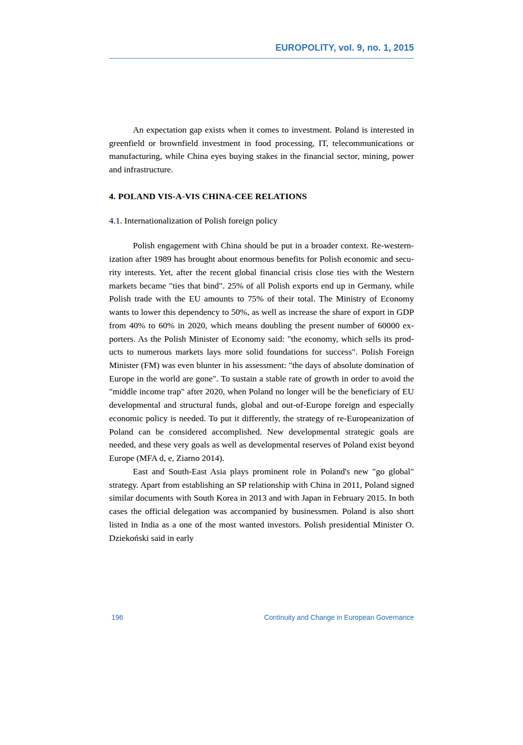EUROPOLITY, vol. 9, no. 1, 2015
An expectation gap exists when it comes to investment. Poland is interested in greenfield or brownfield investment in food processing, IT, telecommunications or manufacturing, while China eyes buying stakes in the financial sector, mining, power and infrastructure.
4. POLAND VIS-A-VIS CHINA-CEE RELATIONS
4.1. Internationalization of Polish foreign policy
Polish engagement with China should be put in a broader context. Re-westernization after 1989 has brought about enormous benefits for Polish economic and security interests. Yet, after the recent global financial crisis close ties with the Western markets became "ties that bind". 25% of all Polish exports end up in Germany, while Polish trade with the EU amounts to 75% of their total. The Ministry of Economy wants to lower this dependency to 50%, as well as increase the share of export in GDP from 40% to 60% in 2020, which means doubling the present number of 60000 exporters. As the Polish Minister of Economy said: "the economy, which sells its products to numerous markets lays more solid foundations for success". Polish Foreign Minister (FM) was even blunter in his assessment: "the days of absolute domination of Europe in the world are gone". To sustain a stable rate of growth in order to avoid the "middle income trap" after 2020, when Poland no longer will be the beneficiary of EU developmental and structural funds, global and out-of-Europe foreign and especially economic policy is needed. To put it differently, the strategy of re-Europeanization of Poland can be considered accomplished. New developmental strategic goals are needed, and these very goals as well as developmental reserves of Poland exist beyond Europe (MFA d, e, Ziarno 2014).
East and South-East Asia plays prominent role in Poland's new "go global" strategy. Apart from establishing an SP relationship with China in 2011, Poland signed similar documents with South Korea in 2013 and with Japan in February 2015. In both cases the official delegation was accompanied by businessmen. Poland is also short listed in India as a one of the most wanted investors. Polish presidential Minister O. Dziekoński said in early
196
Continuity and Change in European Governance